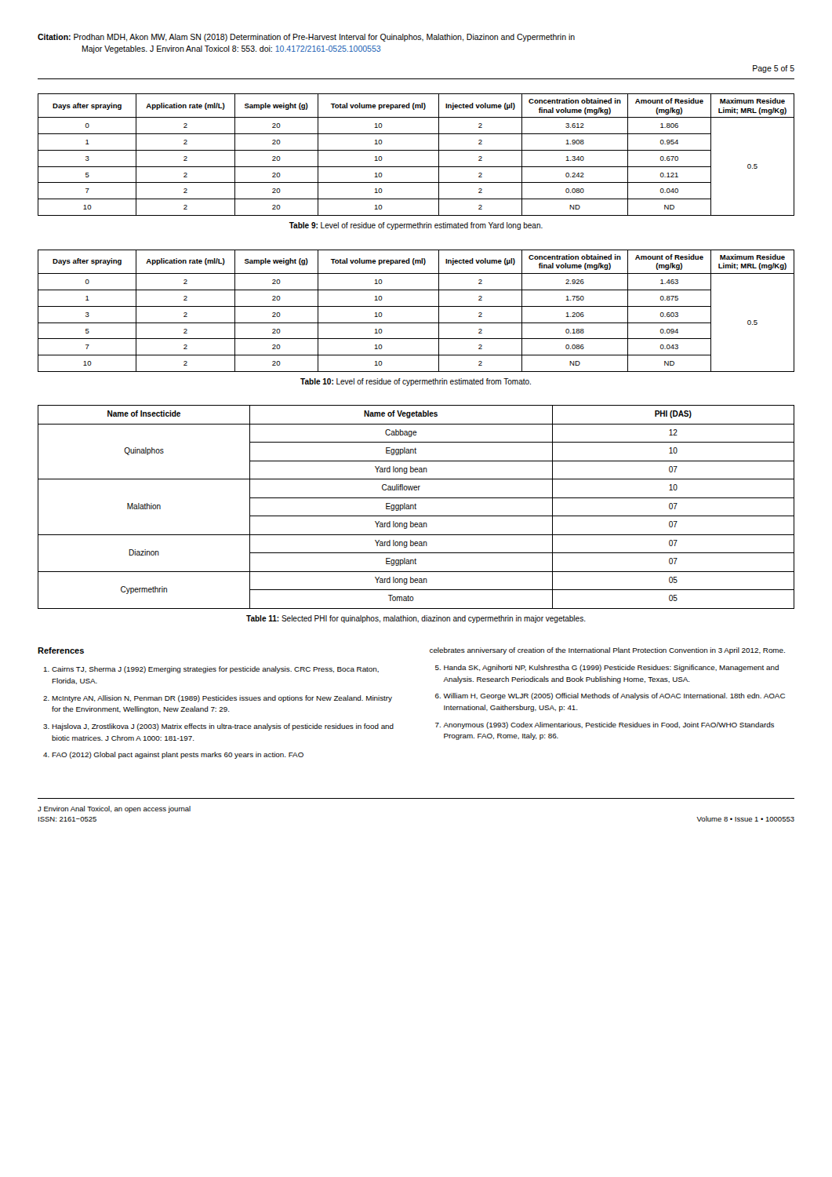Citation: Prodhan MDH, Akon MW, Alam SN (2018) Determination of Pre-Harvest Interval for Quinalphos, Malathion, Diazinon and Cypermethrin in Major Vegetables. J Environ Anal Toxicol 8: 553. doi: 10.4172/2161-0525.1000553
Page 5 of 5
| Days after spraying | Application rate (ml/L) | Sample weight (g) | Total volume prepared (ml) | Injected volume (µl) | Concentration obtained in final volume (mg/kg) | Amount of Residue (mg/kg) | Maximum Residue Limit; MRL (mg/Kg) |
| --- | --- | --- | --- | --- | --- | --- | --- |
| 0 | 2 | 20 | 10 | 2 | 3.612 | 1.806 | 0.5 |
| 1 | 2 | 20 | 10 | 2 | 1.908 | 0.954 |
| 3 | 2 | 20 | 10 | 2 | 1.340 | 0.670 |
| 5 | 2 | 20 | 10 | 2 | 0.242 | 0.121 |
| 7 | 2 | 20 | 10 | 2 | 0.080 | 0.040 |
| 10 | 2 | 20 | 10 | 2 | ND | ND |
Table 9: Level of residue of cypermethrin estimated from Yard long bean.
| Days after spraying | Application rate (ml/L) | Sample weight (g) | Total volume prepared (ml) | Injected volume (µl) | Concentration obtained in final volume (mg/kg) | Amount of Residue (mg/kg) | Maximum Residue Limit; MRL (mg/Kg) |
| --- | --- | --- | --- | --- | --- | --- | --- |
| 0 | 2 | 20 | 10 | 2 | 2.926 | 1.463 | 0.5 |
| 1 | 2 | 20 | 10 | 2 | 1.750 | 0.875 |
| 3 | 2 | 20 | 10 | 2 | 1.206 | 0.603 |
| 5 | 2 | 20 | 10 | 2 | 0.188 | 0.094 |
| 7 | 2 | 20 | 10 | 2 | 0.086 | 0.043 |
| 10 | 2 | 20 | 10 | 2 | ND | ND |
Table 10: Level of residue of cypermethrin estimated from Tomato.
| Name of Insecticide | Name of Vegetables | PHI (DAS) |
| --- | --- | --- |
| Quinalphos | Cabbage | 12 |
| Eggplant | 10 |
| Yard long bean | 07 |
| Malathion | Cauliflower | 10 |
| Eggplant | 07 |
| Yard long bean | 07 |
| Diazinon | Yard long bean | 07 |
| Eggplant | 07 |
| Cypermethrin | Yard long bean | 05 |
| Tomato | 05 |
Table 11: Selected PHI for quinalphos, malathion, diazinon and cypermethrin in major vegetables.
References
Cairns TJ, Sherma J (1992) Emerging strategies for pesticide analysis. CRC Press, Boca Raton, Florida, USA.
McIntyre AN, Allision N, Penman DR (1989) Pesticides issues and options for New Zealand. Ministry for the Environment, Wellington, New Zealand 7: 29.
Hajslova J, Zrostlikova J (2003) Matrix effects in ultra-trace analysis of pesticide residues in food and biotic matrices. J Chrom A 1000: 181-197.
FAO (2012) Global pact against plant pests marks 60 years in action. FAO
celebrates anniversary of creation of the International Plant Protection Convention in 3 April 2012, Rome.
Handa SK, Agnihorti NP, Kulshrestha G (1999) Pesticide Residues: Significance, Management and Analysis. Research Periodicals and Book Publishing Home, Texas, USA.
William H, George WLJR (2005) Official Methods of Analysis of AOAC International. 18th edn. AOAC International, Gaithersburg, USA, p: 41.
Anonymous (1993) Codex Alimentarious, Pesticide Residues in Food, Joint FAO/WHO Standards Program. FAO, Rome, Italy, p: 86.
J Environ Anal Toxicol, an open access journal
ISSN: 2161−0525
Volume 8 • Issue 1 • 1000553